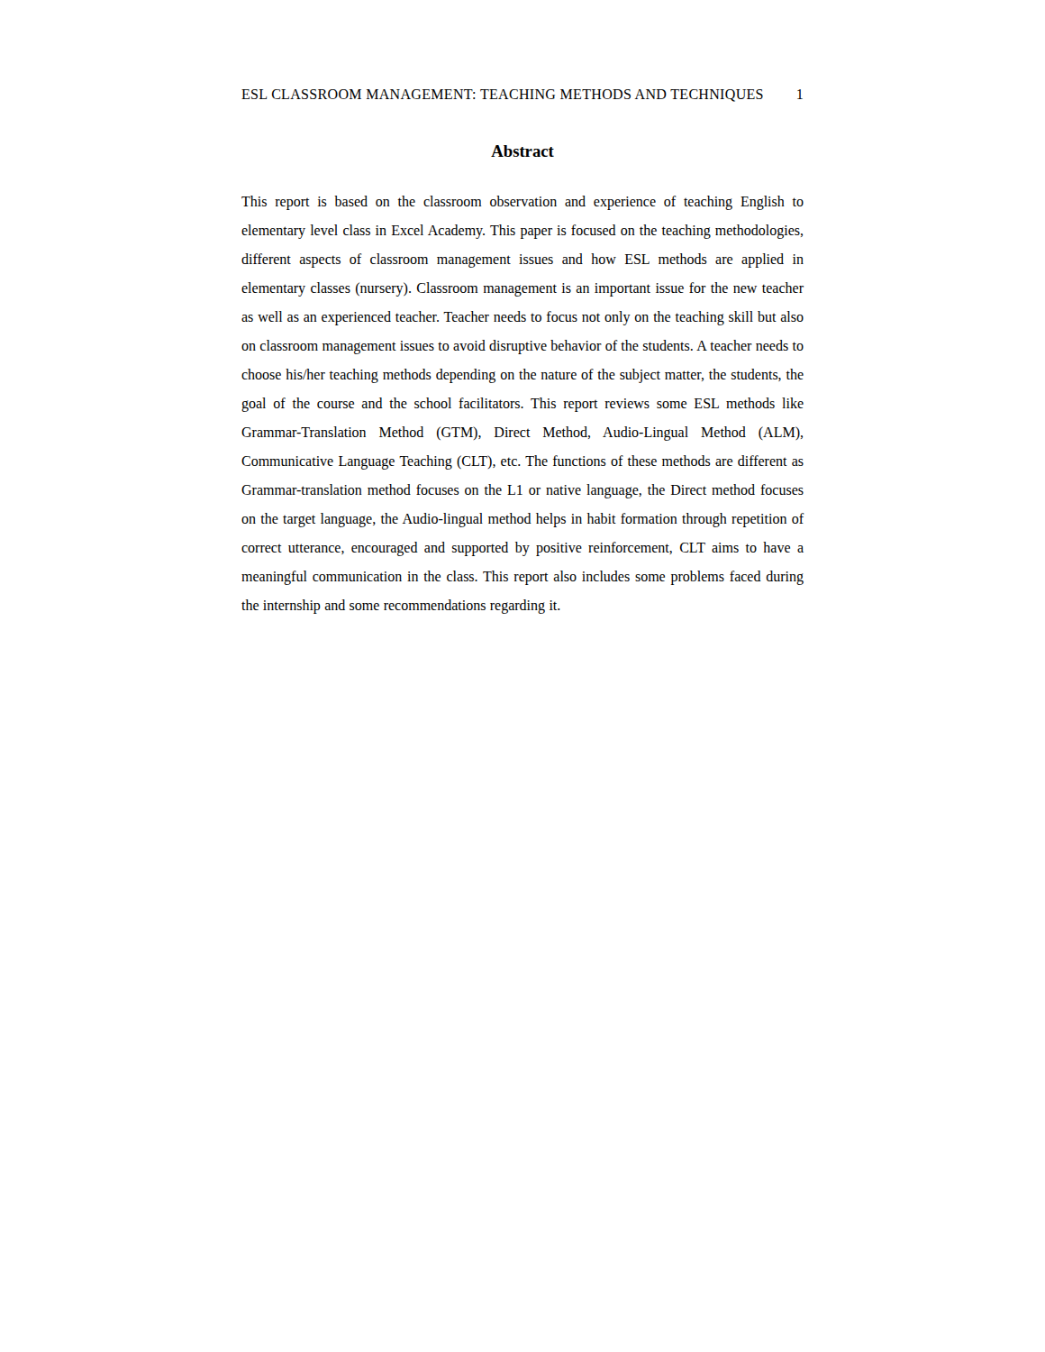ESL Classroom Management: Teaching Methods and Techniques 1
Abstract
This report is based on the classroom observation and experience of teaching English to elementary level class in Excel Academy. This paper is focused on the teaching methodologies, different aspects of classroom management issues and how ESL methods are applied in elementary classes (nursery). Classroom management is an important issue for the new teacher as well as an experienced teacher. Teacher needs to focus not only on the teaching skill but also on classroom management issues to avoid disruptive behavior of the students. A teacher needs to choose his/her teaching methods depending on the nature of the subject matter, the students, the goal of the course and the school facilitators. This report reviews some ESL methods like Grammar-Translation Method (GTM), Direct Method, Audio-Lingual Method (ALM), Communicative Language Teaching (CLT), etc. The functions of these methods are different as Grammar-translation method focuses on the L1 or native language, the Direct method focuses on the target language, the Audio-lingual method helps in habit formation through repetition of correct utterance, encouraged and supported by positive reinforcement, CLT aims to have a meaningful communication in the class. This report also includes some problems faced during the internship and some recommendations regarding it.